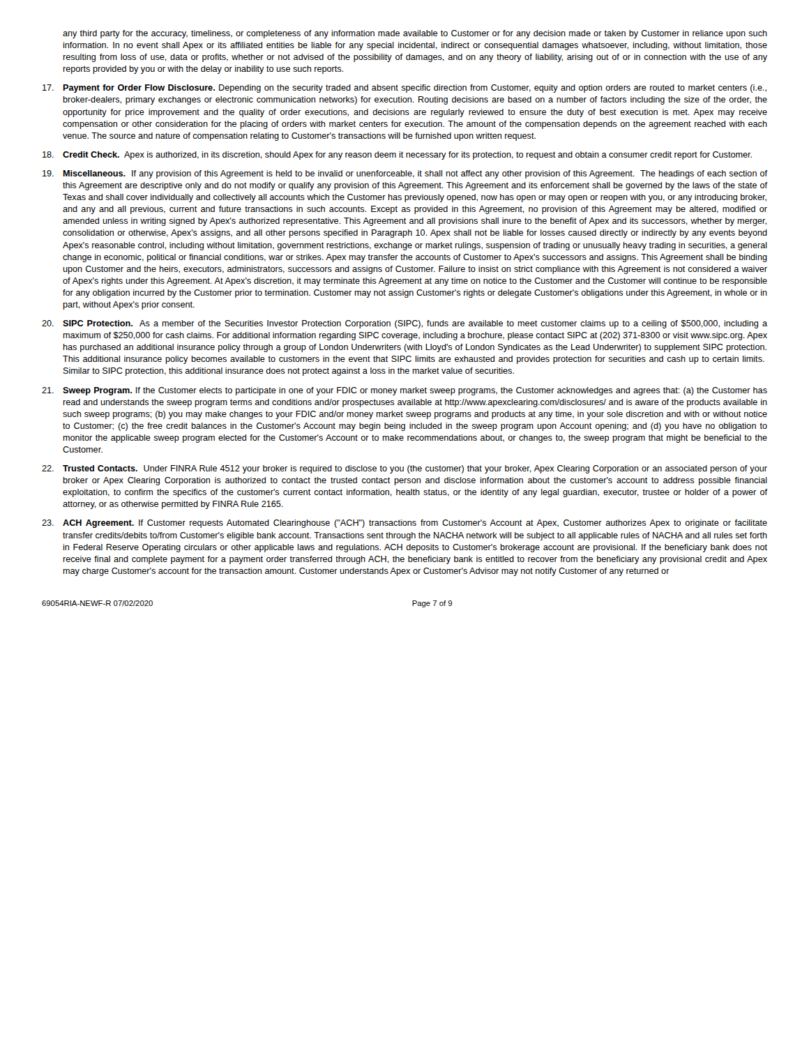any third party for the accuracy, timeliness, or completeness of any information made available to Customer or for any decision made or taken by Customer in reliance upon such information. In no event shall Apex or its affiliated entities be liable for any special incidental, indirect or consequential damages whatsoever, including, without limitation, those resulting from loss of use, data or profits, whether or not advised of the possibility of damages, and on any theory of liability, arising out of or in connection with the use of any reports provided by you or with the delay or inability to use such reports.
Payment for Order Flow Disclosure. Depending on the security traded and absent specific direction from Customer, equity and option orders are routed to market centers (i.e., broker-dealers, primary exchanges or electronic communication networks) for execution. Routing decisions are based on a number of factors including the size of the order, the opportunity for price improvement and the quality of order executions, and decisions are regularly reviewed to ensure the duty of best execution is met. Apex may receive compensation or other consideration for the placing of orders with market centers for execution. The amount of the compensation depends on the agreement reached with each venue. The source and nature of compensation relating to Customer's transactions will be furnished upon written request.
Credit Check. Apex is authorized, in its discretion, should Apex for any reason deem it necessary for its protection, to request and obtain a consumer credit report for Customer.
Miscellaneous. If any provision of this Agreement is held to be invalid or unenforceable, it shall not affect any other provision of this Agreement. The headings of each section of this Agreement are descriptive only and do not modify or qualify any provision of this Agreement. This Agreement and its enforcement shall be governed by the laws of the state of Texas and shall cover individually and collectively all accounts which the Customer has previously opened, now has open or may open or reopen with you, or any introducing broker, and any and all previous, current and future transactions in such accounts. Except as provided in this Agreement, no provision of this Agreement may be altered, modified or amended unless in writing signed by Apex's authorized representative. This Agreement and all provisions shall inure to the benefit of Apex and its successors, whether by merger, consolidation or otherwise, Apex's assigns, and all other persons specified in Paragraph 10. Apex shall not be liable for losses caused directly or indirectly by any events beyond Apex's reasonable control, including without limitation, government restrictions, exchange or market rulings, suspension of trading or unusually heavy trading in securities, a general change in economic, political or financial conditions, war or strikes. Apex may transfer the accounts of Customer to Apex's successors and assigns. This Agreement shall be binding upon Customer and the heirs, executors, administrators, successors and assigns of Customer. Failure to insist on strict compliance with this Agreement is not considered a waiver of Apex's rights under this Agreement. At Apex's discretion, it may terminate this Agreement at any time on notice to the Customer and the Customer will continue to be responsible for any obligation incurred by the Customer prior to termination. Customer may not assign Customer's rights or delegate Customer's obligations under this Agreement, in whole or in part, without Apex's prior consent.
SIPC Protection. As a member of the Securities Investor Protection Corporation (SIPC), funds are available to meet customer claims up to a ceiling of $500,000, including a maximum of $250,000 for cash claims. For additional information regarding SIPC coverage, including a brochure, please contact SIPC at (202) 371-8300 or visit www.sipc.org. Apex has purchased an additional insurance policy through a group of London Underwriters (with Lloyd's of London Syndicates as the Lead Underwriter) to supplement SIPC protection. This additional insurance policy becomes available to customers in the event that SIPC limits are exhausted and provides protection for securities and cash up to certain limits. Similar to SIPC protection, this additional insurance does not protect against a loss in the market value of securities.
Sweep Program. If the Customer elects to participate in one of your FDIC or money market sweep programs, the Customer acknowledges and agrees that: (a) the Customer has read and understands the sweep program terms and conditions and/or prospectuses available at http://www.apexclearing.com/disclosures/ and is aware of the products available in such sweep programs; (b) you may make changes to your FDIC and/or money market sweep programs and products at any time, in your sole discretion and with or without notice to Customer; (c) the free credit balances in the Customer's Account may begin being included in the sweep program upon Account opening; and (d) you have no obligation to monitor the applicable sweep program elected for the Customer's Account or to make recommendations about, or changes to, the sweep program that might be beneficial to the Customer.
Trusted Contacts. Under FINRA Rule 4512 your broker is required to disclose to you (the customer) that your broker, Apex Clearing Corporation or an associated person of your broker or Apex Clearing Corporation is authorized to contact the trusted contact person and disclose information about the customer's account to address possible financial exploitation, to confirm the specifics of the customer's current contact information, health status, or the identity of any legal guardian, executor, trustee or holder of a power of attorney, or as otherwise permitted by FINRA Rule 2165.
ACH Agreement. If Customer requests Automated Clearinghouse ("ACH") transactions from Customer's Account at Apex, Customer authorizes Apex to originate or facilitate transfer credits/debits to/from Customer's eligible bank account. Transactions sent through the NACHA network will be subject to all applicable rules of NACHA and all rules set forth in Federal Reserve Operating circulars or other applicable laws and regulations. ACH deposits to Customer's brokerage account are provisional. If the beneficiary bank does not receive final and complete payment for a payment order transferred through ACH, the beneficiary bank is entitled to recover from the beneficiary any provisional credit and Apex may charge Customer's account for the transaction amount. Customer understands Apex or Customer's Advisor may not notify Customer of any returned or
69054RIA-NEWF-R 07/02/2020 Page 7 of 9